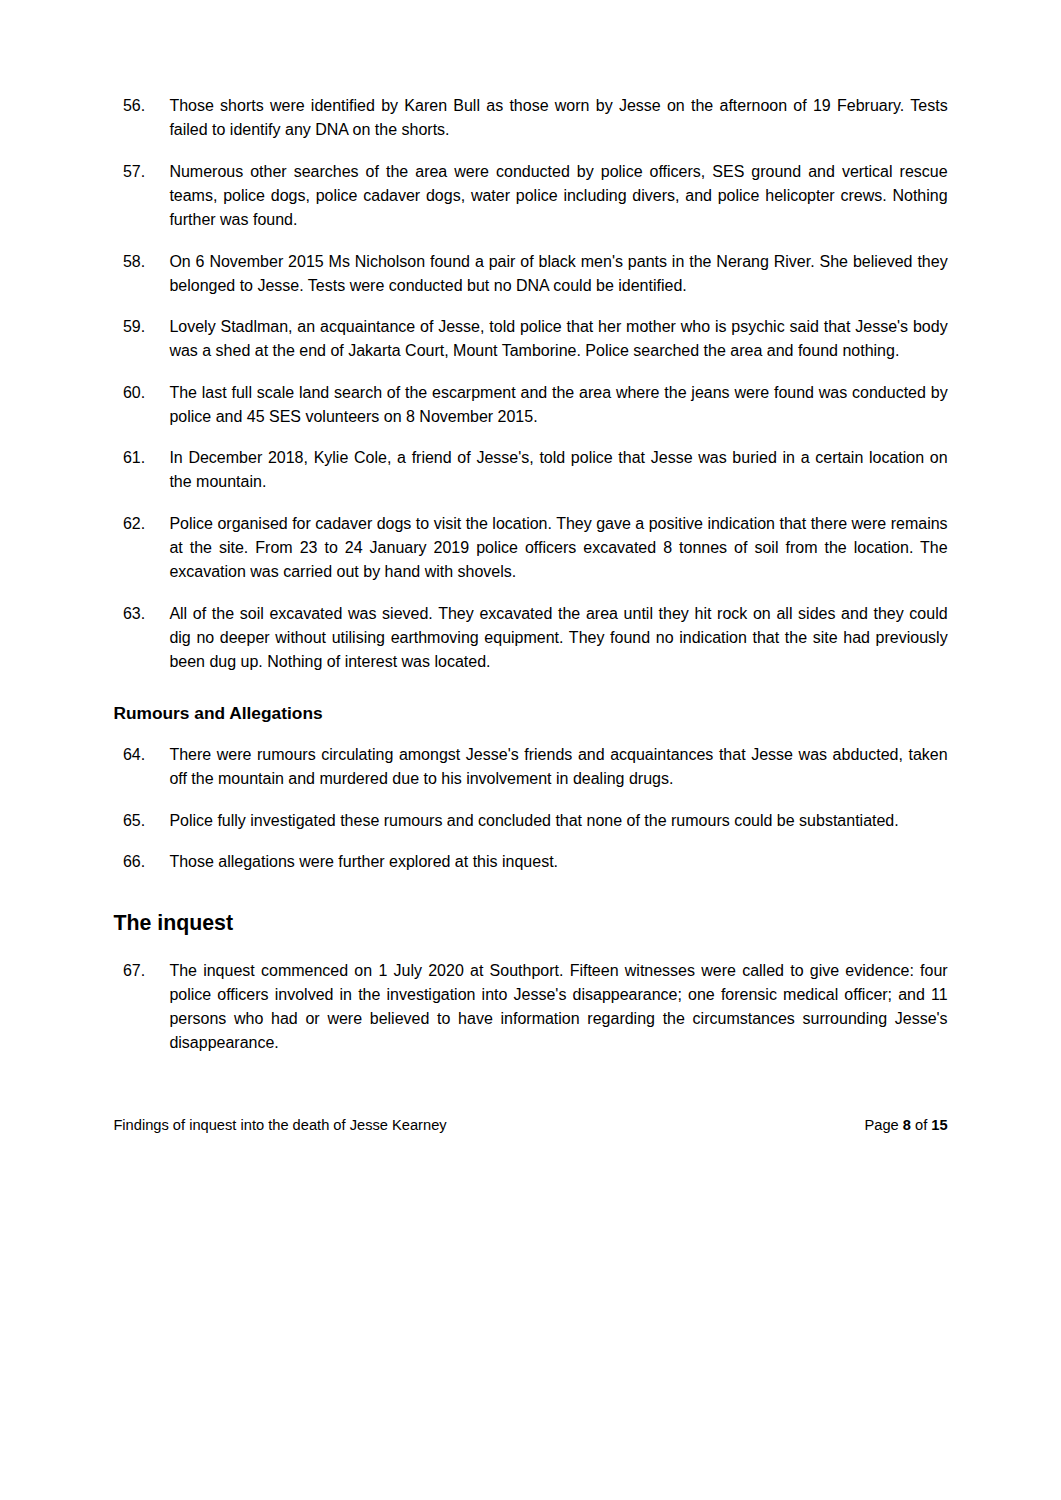Those shorts were identified by Karen Bull as those worn by Jesse on the afternoon of 19 February. Tests failed to identify any DNA on the shorts.
Numerous other searches of the area were conducted by police officers, SES ground and vertical rescue teams, police dogs, police cadaver dogs, water police including divers, and police helicopter crews. Nothing further was found.
On 6 November 2015 Ms Nicholson found a pair of black men's pants in the Nerang River. She believed they belonged to Jesse. Tests were conducted but no DNA could be identified.
Lovely Stadlman, an acquaintance of Jesse, told police that her mother who is psychic said that Jesse's body was a shed at the end of Jakarta Court, Mount Tamborine. Police searched the area and found nothing.
The last full scale land search of the escarpment and the area where the jeans were found was conducted by police and 45 SES volunteers on 8 November 2015.
In December 2018, Kylie Cole, a friend of Jesse's, told police that Jesse was buried in a certain location on the mountain.
Police organised for cadaver dogs to visit the location. They gave a positive indication that there were remains at the site. From 23 to 24 January 2019 police officers excavated 8 tonnes of soil from the location. The excavation was carried out by hand with shovels.
All of the soil excavated was sieved. They excavated the area until they hit rock on all sides and they could dig no deeper without utilising earthmoving equipment. They found no indication that the site had previously been dug up. Nothing of interest was located.
Rumours and Allegations
There were rumours circulating amongst Jesse's friends and acquaintances that Jesse was abducted, taken off the mountain and murdered due to his involvement in dealing drugs.
Police fully investigated these rumours and concluded that none of the rumours could be substantiated.
Those allegations were further explored at this inquest.
The inquest
The inquest commenced on 1 July 2020 at Southport. Fifteen witnesses were called to give evidence: four police officers involved in the investigation into Jesse's disappearance; one forensic medical officer; and 11 persons who had or were believed to have information regarding the circumstances surrounding Jesse's disappearance.
Findings of inquest into the death of Jesse Kearney Page 8 of 15